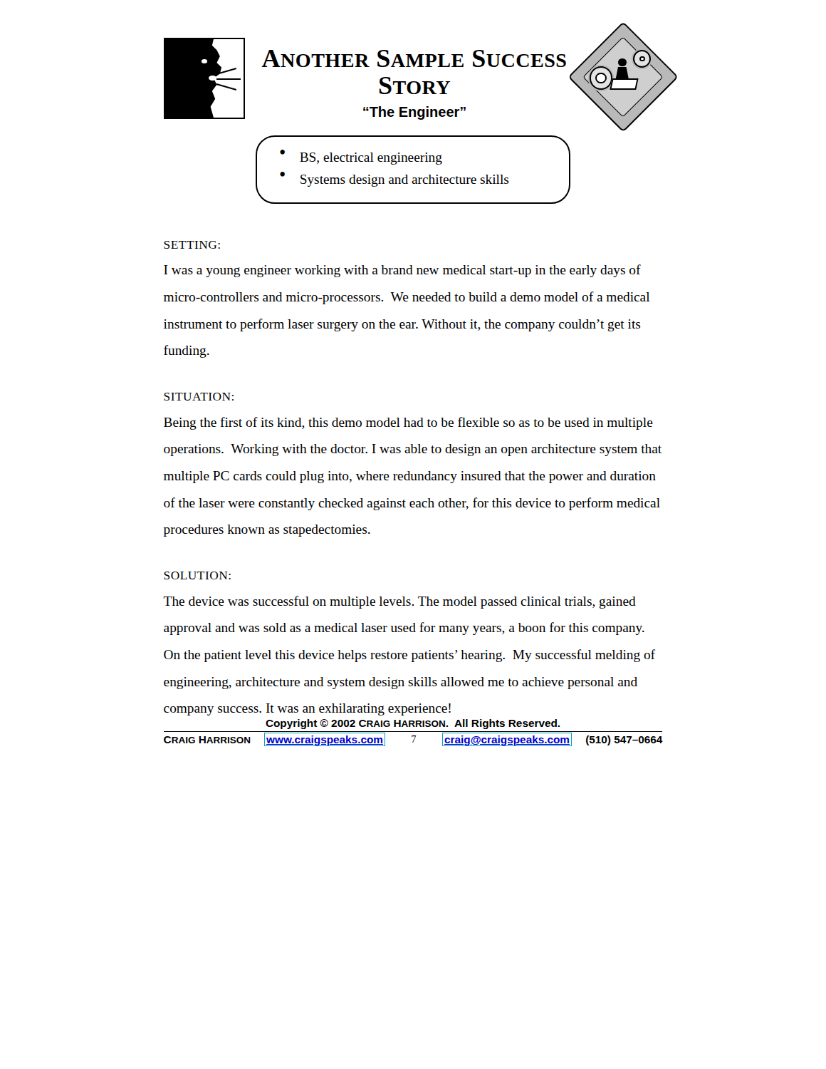ANOTHER SAMPLE SUCCESS STORY
“The Engineer”
BS, electrical engineering
Systems design and architecture skills
SETTING:
I was a young engineer working with a brand new medical start-up in the early days of micro-controllers and micro-processors. We needed to build a demo model of a medical instrument to perform laser surgery on the ear. Without it, the company couldn’t get its funding.
SITUATION:
Being the first of its kind, this demo model had to be flexible so as to be used in multiple operations. Working with the doctor. I was able to design an open architecture system that multiple PC cards could plug into, where redundancy insured that the power and duration of the laser were constantly checked against each other, for this device to perform medical procedures known as stapedectomies.
SOLUTION:
The device was successful on multiple levels. The model passed clinical trials, gained approval and was sold as a medical laser used for many years, a boon for this company. On the patient level this device helps restore patients’ hearing. My successful melding of engineering, architecture and system design skills allowed me to achieve personal and company success. It was an exhilarating experience!
Copyright © 2002 CRAIG HARRISON. All Rights Reserved.
CRAIG HARRISON www.craigspeaks.com 7 craig@craigspeaks.com (510) 547–0664